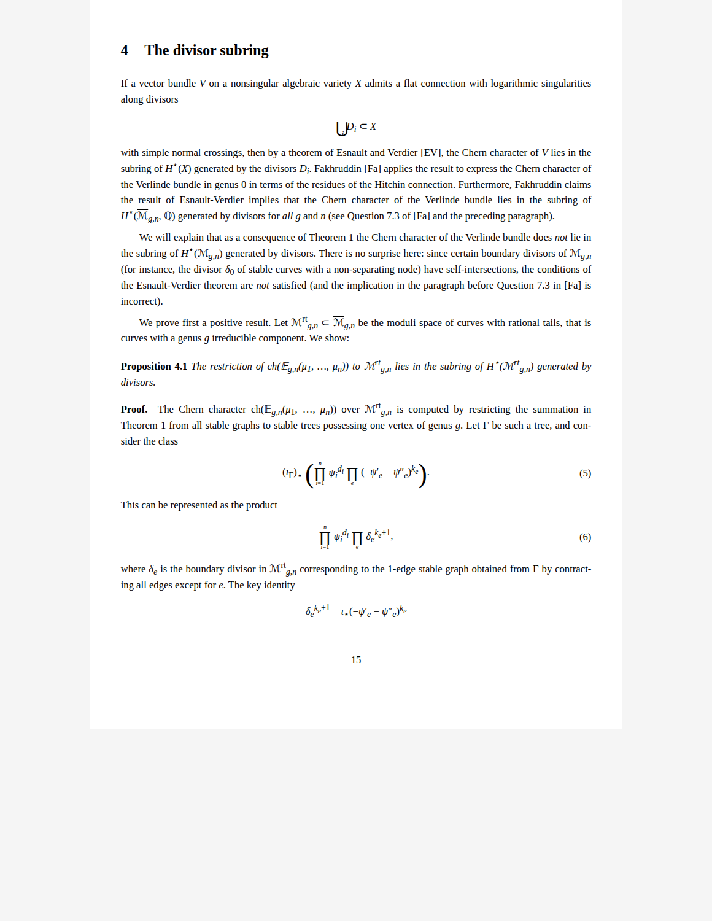4 The divisor subring
If a vector bundle V on a nonsingular algebraic variety X admits a flat connection with logarithmic singularities along divisors
⋃iDi ⊂ X
with simple normal crossings, then by a theorem of Esnault and Verdier [EV], the Chern character of V lies in the subring of H⋆(X) generated by the divisors Di. Fakhruddin [Fa] applies the result to express the Chern character of the Verlinde bundle in genus 0 in terms of the residues of the Hitchin connection. Furthermore, Fakhruddin claims the result of Esnault-Verdier implies that the Chern character of the Verlinde bundle lies in the subring of H⋆(ℳg,n, ℚ) generated by divisors for all g and n (see Question 7.3 of [Fa] and the preceding paragraph).
We will explain that as a consequence of Theorem 1 the Chern character of the Verlinde bundle does not lie in the subring of H⋆(ℳg,n) generated by divisors. There is no surprise here: since certain boundary divisors of ℳg,n (for instance, the divisor δ0 of stable curves with a non-separating node) have self-intersections, the conditions of the Esnault-Verdier theorem are not satisfied (and the implication in the paragraph before Question 7.3 in [Fa] is incorrect).
We prove first a positive result. Let ℳrtg,n ⊂ ℳg,n be the moduli space of curves with rational tails, that is curves with a genus g irreducible component. We show:
Proposition 4.1 The restriction of ch(𝔼g,n(μ1, …, μn)) to ℳrtg,n lies in the subring of H⋆(ℳrtg,n) generated by divisors.
Proof. The Chern character ch(𝔼g,n(μ1, …, μn)) over ℳrtg,n is computed by restricting the summation in Theorem 1 from all stable graphs to stable trees possessing one vertex of genus g. Let Γ be such a tree, and consider the class
(ιΓ)⋆ (n∏i=1 ψidi ∏e (−ψ′e − ψ″e)ke). (5)
This can be represented as the product
n∏i=1 ψidi ∏e δeke+1, (6)
where δe is the boundary divisor in ℳrtg,n corresponding to the 1-edge stable graph obtained from Γ by contracting all edges except for e. The key identity
δeke+1 = ι⋆(−ψ′e − ψ″e)ke
15